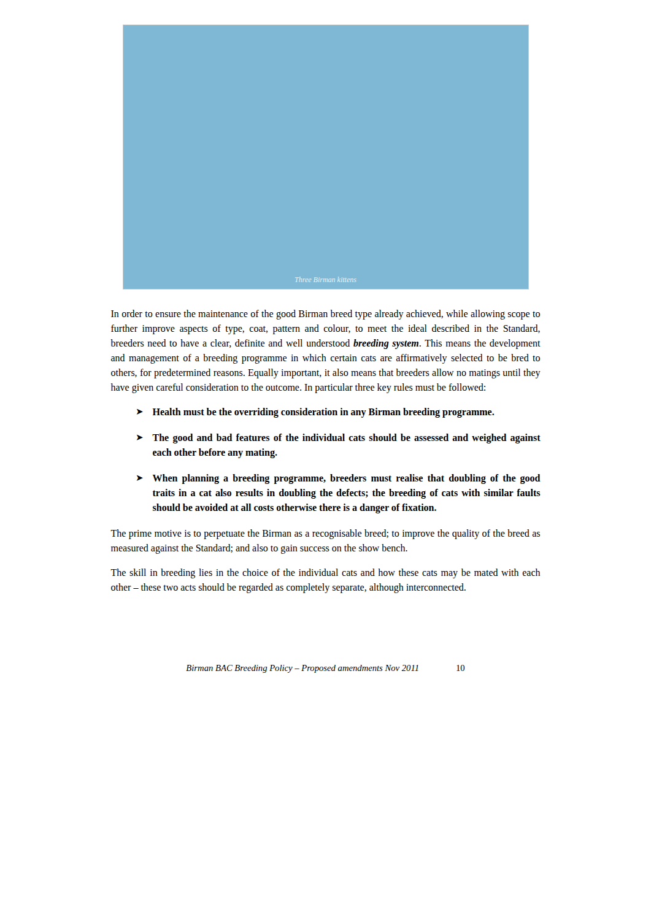Three Birman kittens
In order to ensure the maintenance of the good Birman breed type already achieved, while allowing scope to further improve aspects of type, coat, pattern and colour, to meet the ideal described in the Standard, breeders need to have a clear, definite and well understood breeding system. This means the development and management of a breeding programme in which certain cats are affirmatively selected to be bred to others, for predetermined reasons. Equally important, it also means that breeders allow no matings until they have given careful consideration to the outcome. In particular three key rules must be followed:
Health must be the overriding consideration in any Birman breeding programme.
The good and bad features of the individual cats should be assessed and weighed against each other before any mating.
When planning a breeding programme, breeders must realise that doubling of the good traits in a cat also results in doubling the defects; the breeding of cats with similar faults should be avoided at all costs otherwise there is a danger of fixation.
The prime motive is to perpetuate the Birman as a recognisable breed; to improve the quality of the breed as measured against the Standard; and also to gain success on the show bench.
The skill in breeding lies in the choice of the individual cats and how these cats may be mated with each other – these two acts should be regarded as completely separate, although interconnected.
Birman BAC Breeding Policy – Proposed amendments Nov 201110